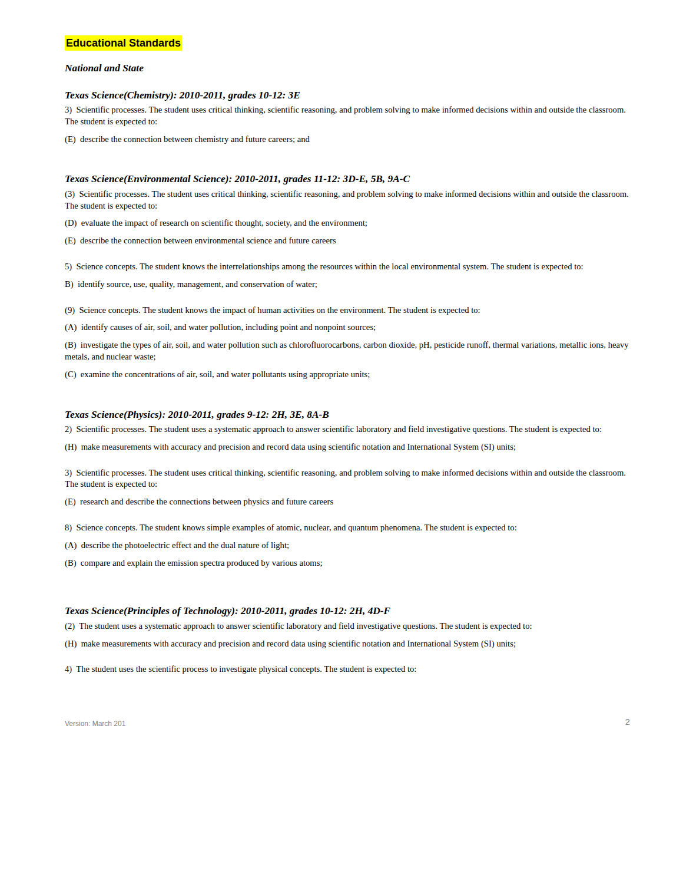Educational Standards
National and State
Texas Science(Chemistry): 2010-2011, grades 10-12: 3E
3) Scientific processes. The student uses critical thinking, scientific reasoning, and problem solving to make informed decisions within and outside the classroom. The student is expected to:
(E) describe the connection between chemistry and future careers; and
Texas Science(Environmental Science): 2010-2011, grades 11-12: 3D-E, 5B, 9A-C
(3) Scientific processes. The student uses critical thinking, scientific reasoning, and problem solving to make informed decisions within and outside the classroom. The student is expected to:
(D) evaluate the impact of research on scientific thought, society, and the environment;
(E) describe the connection between environmental science and future careers
5) Science concepts. The student knows the interrelationships among the resources within the local environmental system. The student is expected to:
B) identify source, use, quality, management, and conservation of water;
(9) Science concepts. The student knows the impact of human activities on the environment. The student is expected to:
(A) identify causes of air, soil, and water pollution, including point and nonpoint sources;
(B) investigate the types of air, soil, and water pollution such as chlorofluorocarbons, carbon dioxide, pH, pesticide runoff, thermal variations, metallic ions, heavy metals, and nuclear waste;
(C) examine the concentrations of air, soil, and water pollutants using appropriate units;
Texas Science(Physics): 2010-2011, grades 9-12: 2H, 3E, 8A-B
2) Scientific processes. The student uses a systematic approach to answer scientific laboratory and field investigative questions. The student is expected to:
(H) make measurements with accuracy and precision and record data using scientific notation and International System (SI) units;
3) Scientific processes. The student uses critical thinking, scientific reasoning, and problem solving to make informed decisions within and outside the classroom. The student is expected to:
(E) research and describe the connections between physics and future careers
8) Science concepts. The student knows simple examples of atomic, nuclear, and quantum phenomena. The student is expected to:
(A) describe the photoelectric effect and the dual nature of light;
(B) compare and explain the emission spectra produced by various atoms;
Texas Science(Principles of Technology): 2010-2011, grades 10-12: 2H, 4D-F
(2) The student uses a systematic approach to answer scientific laboratory and field investigative questions. The student is expected to:
(H) make measurements with accuracy and precision and record data using scientific notation and International System (SI) units;
4) The student uses the scientific process to investigate physical concepts. The student is expected to:
Version: March 201 2